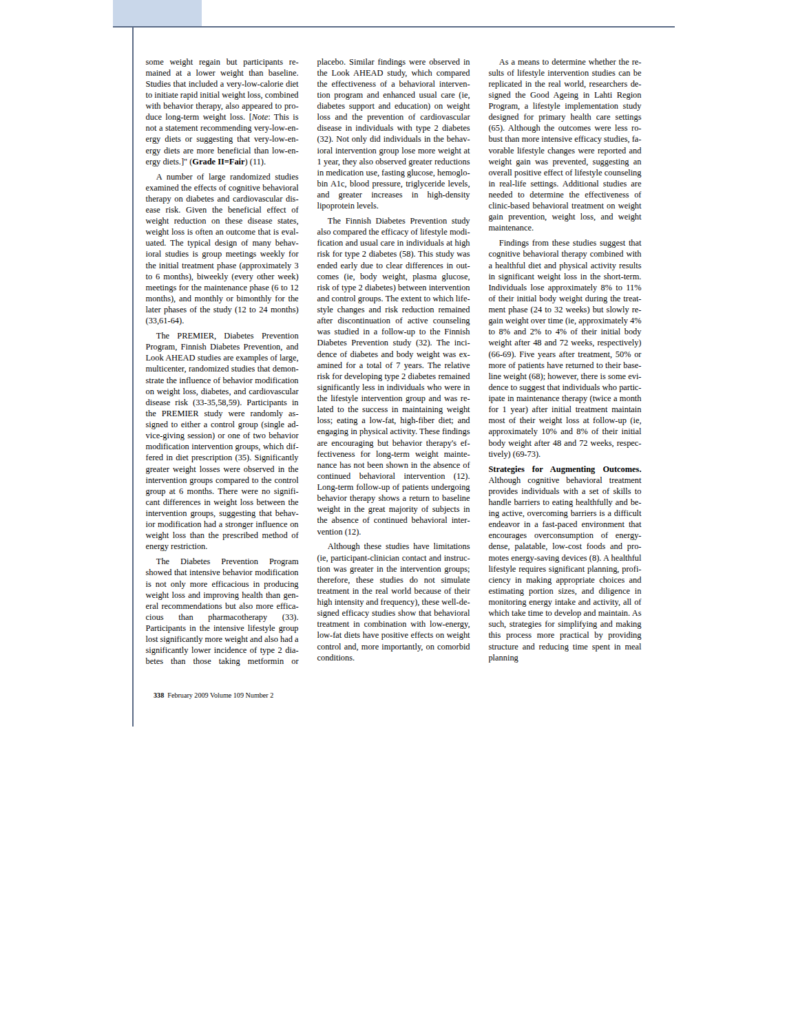some weight regain but participants remained at a lower weight than baseline. Studies that included a very-low-calorie diet to initiate rapid initial weight loss, combined with behavior therapy, also appeared to produce long-term weight loss. [Note: This is not a statement recommending very-low-energy diets or suggesting that very-low-energy diets are more beneficial than low-energy diets.]" (Grade II=Fair) (11).
A number of large randomized studies examined the effects of cognitive behavioral therapy on diabetes and cardiovascular disease risk. Given the beneficial effect of weight reduction on these disease states, weight loss is often an outcome that is evaluated. The typical design of many behavioral studies is group meetings weekly for the initial treatment phase (approximately 3 to 6 months), biweekly (every other week) meetings for the maintenance phase (6 to 12 months), and monthly or bimonthly for the later phases of the study (12 to 24 months) (33,61-64).
The PREMIER, Diabetes Prevention Program, Finnish Diabetes Prevention, and Look AHEAD studies are examples of large, multicenter, randomized studies that demonstrate the influence of behavior modification on weight loss, diabetes, and cardiovascular disease risk (33-35,58,59). Participants in the PREMIER study were randomly assigned to either a control group (single advice-giving session) or one of two behavior modification intervention groups, which differed in diet prescription (35). Significantly greater weight losses were observed in the intervention groups compared to the control group at 6 months. There were no significant differences in weight loss between the intervention groups, suggesting that behavior modification had a stronger influence on weight loss than the prescribed method of energy restriction.
The Diabetes Prevention Program showed that intensive behavior modification is not only more efficacious in producing weight loss and improving health than general recommendations but also more efficacious than pharmacotherapy (33). Participants in the intensive lifestyle group lost significantly more weight and also had a significantly lower incidence of type 2 diabetes than those taking metformin or placebo. Similar findings were observed in the Look AHEAD study, which compared the effectiveness of a behavioral intervention program and enhanced usual care (ie, diabetes support and education) on weight loss and the prevention of cardiovascular disease in individuals with type 2 diabetes (32). Not only did individuals in the behavioral intervention group lose more weight at 1 year, they also observed greater reductions in medication use, fasting glucose, hemoglobin A1c, blood pressure, triglyceride levels, and greater increases in high-density lipoprotein levels.
The Finnish Diabetes Prevention study also compared the efficacy of lifestyle modification and usual care in individuals at high risk for type 2 diabetes (58). This study was ended early due to clear differences in outcomes (ie, body weight, plasma glucose, risk of type 2 diabetes) between intervention and control groups. The extent to which lifestyle changes and risk reduction remained after discontinuation of active counseling was studied in a follow-up to the Finnish Diabetes Prevention study (32). The incidence of diabetes and body weight was examined for a total of 7 years. The relative risk for developing type 2 diabetes remained significantly less in individuals who were in the lifestyle intervention group and was related to the success in maintaining weight loss; eating a low-fat, high-fiber diet; and engaging in physical activity. These findings are encouraging but behavior therapy's effectiveness for long-term weight maintenance has not been shown in the absence of continued behavioral intervention (12). Long-term follow-up of patients undergoing behavior therapy shows a return to baseline weight in the great majority of subjects in the absence of continued behavioral intervention (12).
Although these studies have limitations (ie, participant-clinician contact and instruction was greater in the intervention groups; therefore, these studies do not simulate treatment in the real world because of their high intensity and frequency), these well-designed efficacy studies show that behavioral treatment in combination with low-energy, low-fat diets have positive effects on weight control and, more importantly, on comorbid conditions.
As a means to determine whether the results of lifestyle intervention studies can be replicated in the real world, researchers designed the Good Ageing in Lahti Region Program, a lifestyle implementation study designed for primary health care settings (65). Although the outcomes were less robust than more intensive efficacy studies, favorable lifestyle changes were reported and weight gain was prevented, suggesting an overall positive effect of lifestyle counseling in real-life settings. Additional studies are needed to determine the effectiveness of clinic-based behavioral treatment on weight gain prevention, weight loss, and weight maintenance.
Findings from these studies suggest that cognitive behavioral therapy combined with a healthful diet and physical activity results in significant weight loss in the short-term. Individuals lose approximately 8% to 11% of their initial body weight during the treatment phase (24 to 32 weeks) but slowly regain weight over time (ie, approximately 4% to 8% and 2% to 4% of their initial body weight after 48 and 72 weeks, respectively) (66-69). Five years after treatment, 50% or more of patients have returned to their baseline weight (68); however, there is some evidence to suggest that individuals who participate in maintenance therapy (twice a month for 1 year) after initial treatment maintain most of their weight loss at follow-up (ie, approximately 10% and 8% of their initial body weight after 48 and 72 weeks, respectively) (69-73).
Strategies for Augmenting Outcomes. Although cognitive behavioral treatment provides individuals with a set of skills to handle barriers to eating healthfully and being active, overcoming barriers is a difficult endeavor in a fast-paced environment that encourages overconsumption of energy-dense, palatable, low-cost foods and promotes energy-saving devices (8). A healthful lifestyle requires significant planning, proficiency in making appropriate choices and estimating portion sizes, and diligence in monitoring energy intake and activity, all of which take time to develop and maintain. As such, strategies for simplifying and making this process more practical by providing structure and reducing time spent in meal planning
338 February 2009 Volume 109 Number 2